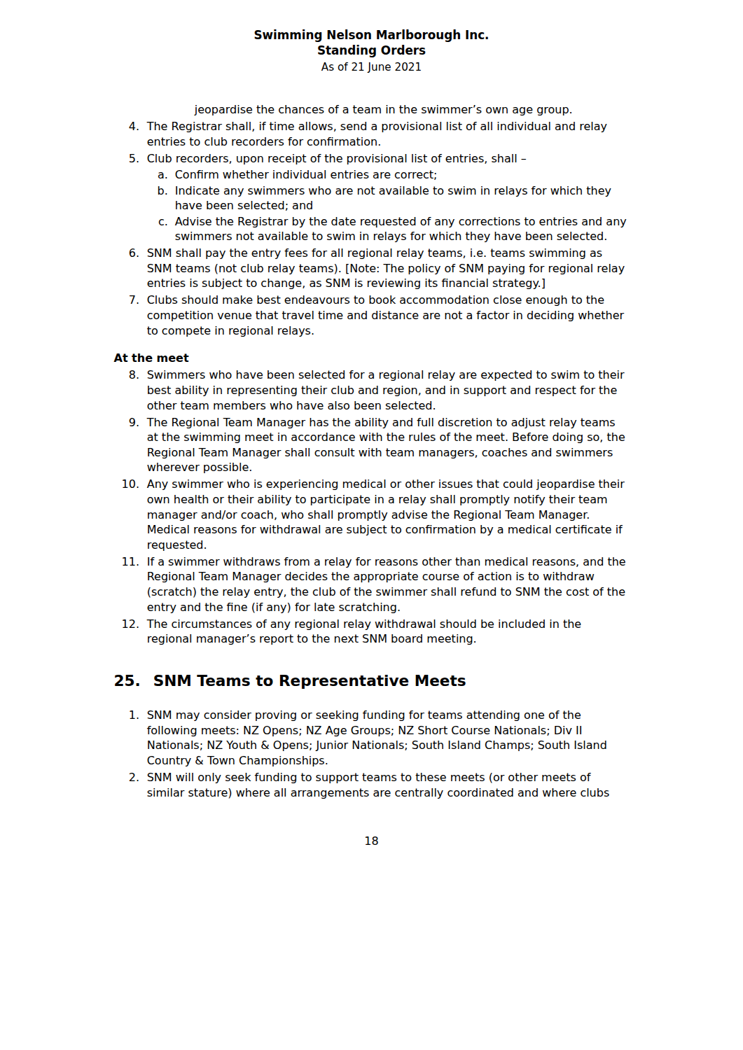Swimming Nelson Marlborough Inc.
Standing Orders
As of 21 June 2021
jeopardise the chances of a team in the swimmer’s own age group.
The Registrar shall, if time allows, send a provisional list of all individual and relay entries to club recorders for confirmation.
Club recorders, upon receipt of the provisional list of entries, shall –
Confirm whether individual entries are correct;
Indicate any swimmers who are not available to swim in relays for which they have been selected; and
Advise the Registrar by the date requested of any corrections to entries and any swimmers not available to swim in relays for which they have been selected.
SNM shall pay the entry fees for all regional relay teams, i.e. teams swimming as SNM teams (not club relay teams). [Note: The policy of SNM paying for regional relay entries is subject to change, as SNM is reviewing its financial strategy.]
Clubs should make best endeavours to book accommodation close enough to the competition venue that travel time and distance are not a factor in deciding whether to compete in regional relays.
At the meet
Swimmers who have been selected for a regional relay are expected to swim to their best ability in representing their club and region, and in support and respect for the other team members who have also been selected.
The Regional Team Manager has the ability and full discretion to adjust relay teams at the swimming meet in accordance with the rules of the meet. Before doing so, the Regional Team Manager shall consult with team managers, coaches and swimmers wherever possible.
Any swimmer who is experiencing medical or other issues that could jeopardise their own health or their ability to participate in a relay shall promptly notify their team manager and/or coach, who shall promptly advise the Regional Team Manager. Medical reasons for withdrawal are subject to confirmation by a medical certificate if requested.
If a swimmer withdraws from a relay for reasons other than medical reasons, and the Regional Team Manager decides the appropriate course of action is to withdraw (scratch) the relay entry, the club of the swimmer shall refund to SNM the cost of the entry and the fine (if any) for late scratching.
The circumstances of any regional relay withdrawal should be included in the regional manager’s report to the next SNM board meeting.
25. SNM Teams to Representative Meets
SNM may consider proving or seeking funding for teams attending one of the following meets: NZ Opens; NZ Age Groups; NZ Short Course Nationals; Div II Nationals; NZ Youth & Opens; Junior Nationals; South Island Champs; South Island Country & Town Championships.
SNM will only seek funding to support teams to these meets (or other meets of similar stature) where all arrangements are centrally coordinated and where clubs
18